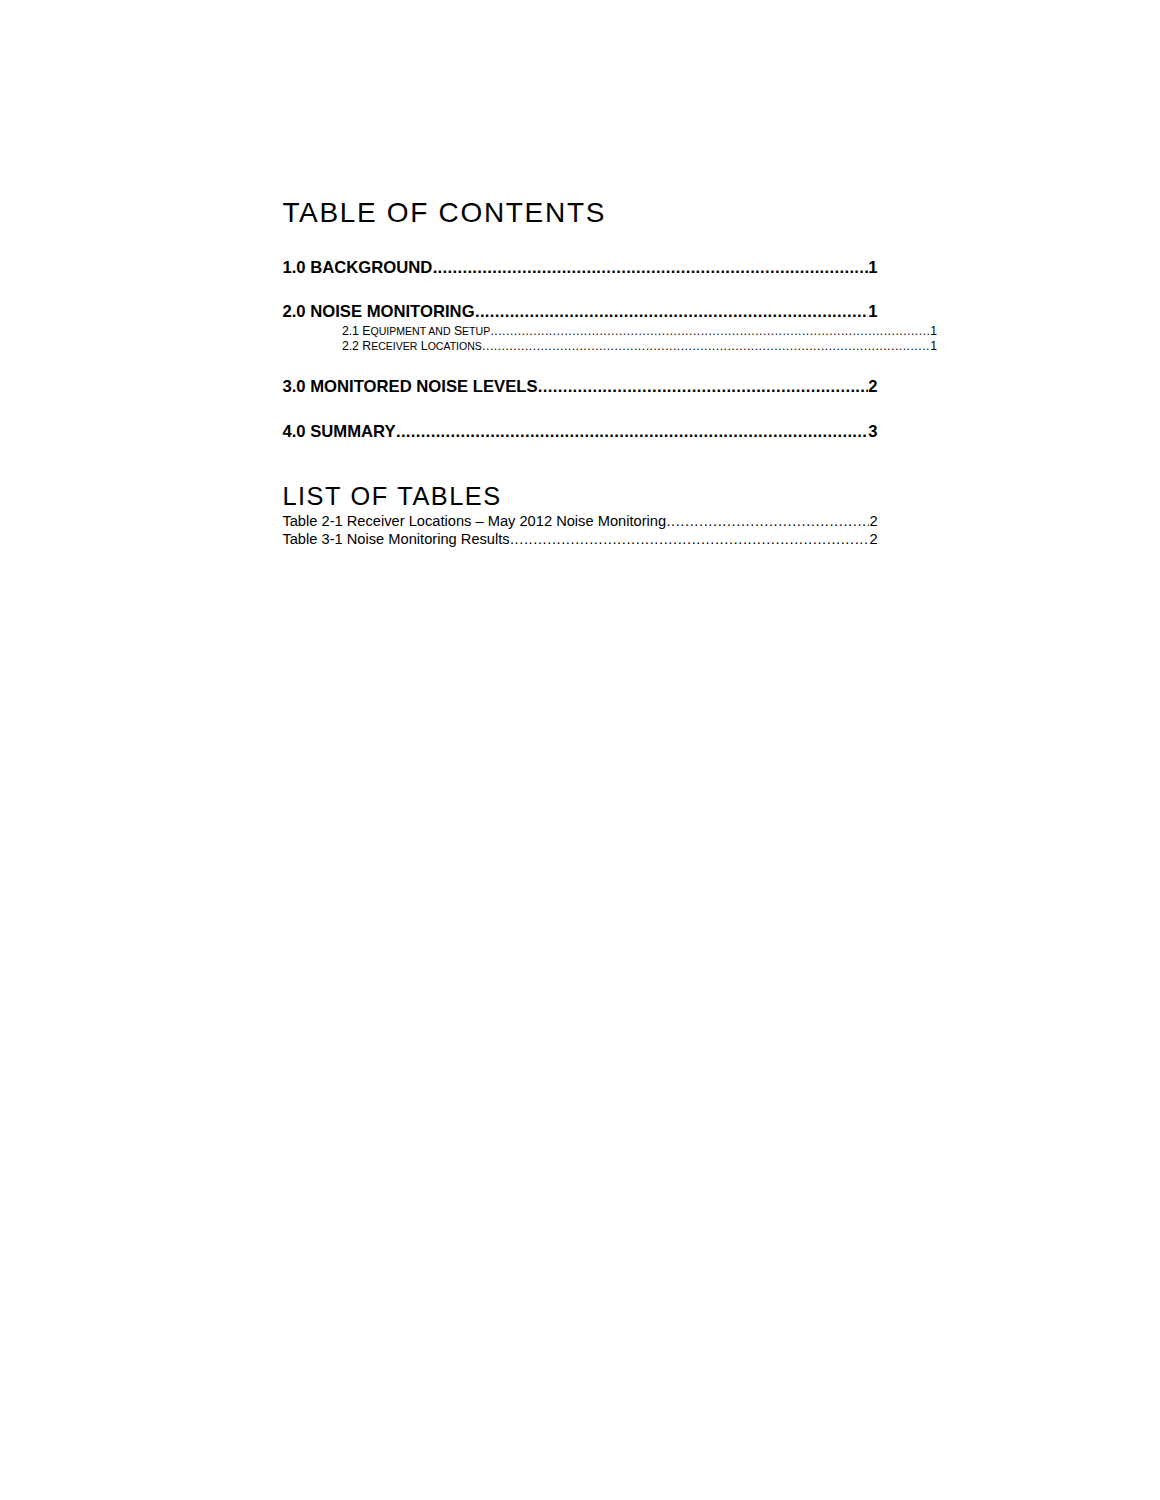TABLE OF CONTENTS
1.0 BACKGROUND 1
2.0 NOISE MONITORING 1
2.1 EQUIPMENT AND SETUP 1
2.2 RECEIVER LOCATIONS 1
3.0 MONITORED NOISE LEVELS 2
4.0 SUMMARY 3
LIST OF TABLES
Table 2-1 Receiver Locations – May 2012 Noise Monitoring 2
Table 3-1 Noise Monitoring Results 2